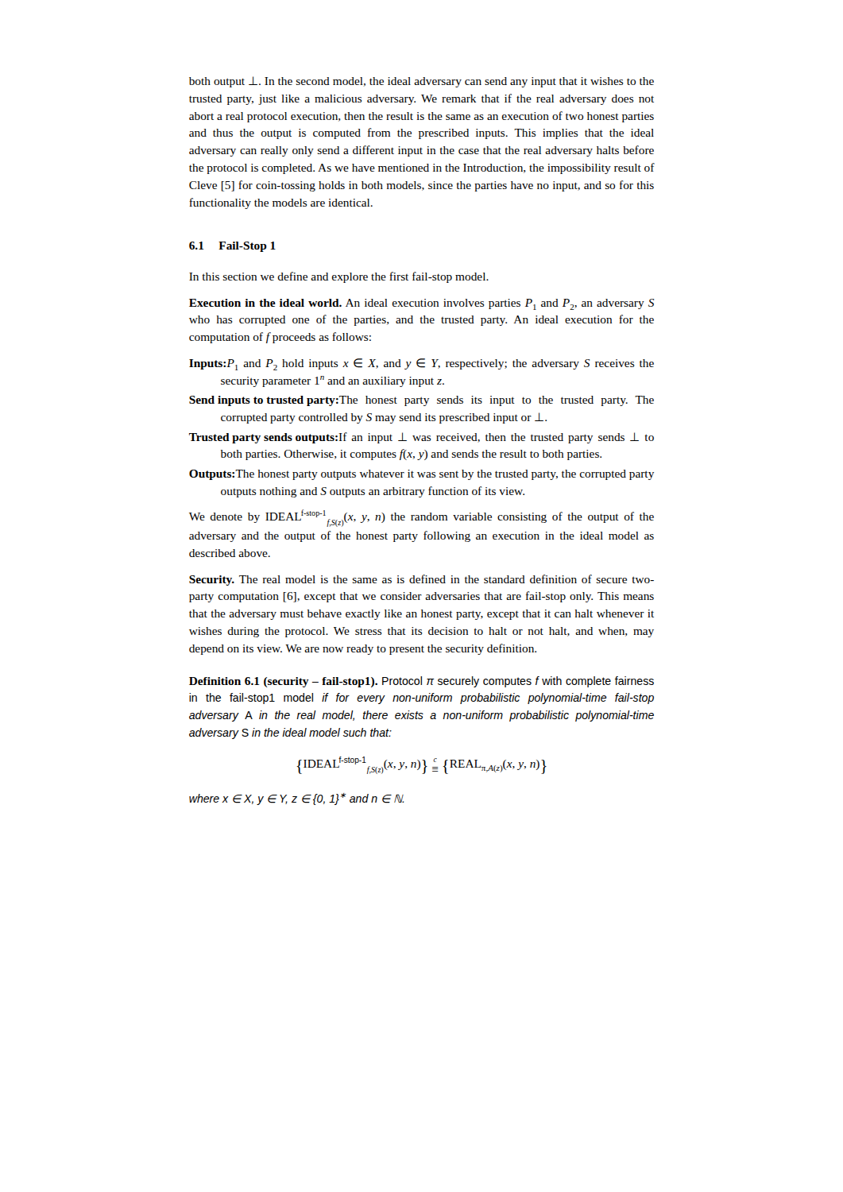both output ⊥. In the second model, the ideal adversary can send any input that it wishes to the trusted party, just like a malicious adversary. We remark that if the real adversary does not abort a real protocol execution, then the result is the same as an execution of two honest parties and thus the output is computed from the prescribed inputs. This implies that the ideal adversary can really only send a different input in the case that the real adversary halts before the protocol is completed. As we have mentioned in the Introduction, the impossibility result of Cleve [5] for coin-tossing holds in both models, since the parties have no input, and so for this functionality the models are identical.
6.1 Fail-Stop 1
In this section we define and explore the first fail-stop model.
Execution in the ideal world. An ideal execution involves parties P1 and P2, an adversary S who has corrupted one of the parties, and the trusted party. An ideal execution for the computation of f proceeds as follows:
Inputs:
P1 and P2 hold inputs x ∈ X, and y ∈ Y, respectively; the adversary S receives the security parameter 1n and an auxiliary input z.
Send inputs to trusted party:
The honest party sends its input to the trusted party. The corrupted party controlled by S may send its prescribed input or ⊥.
Trusted party sends outputs:
If an input ⊥ was received, then the trusted party sends ⊥ to both parties. Otherwise, it computes f(x, y) and sends the result to both parties.
Outputs:
The honest party outputs whatever it was sent by the trusted party, the corrupted party outputs nothing and S outputs an arbitrary function of its view.
We denote by IDEAL f-stop-1 f,S(z)(x, y, n) the random variable consisting of the output of the adversary and the output of the honest party following an execution in the ideal model as described above.
Security. The real model is the same as is defined in the standard definition of secure two-party computation [6], except that we consider adversaries that are fail-stop only. This means that the adversary must behave exactly like an honest party, except that it can halt whenever it wishes during the protocol. We stress that its decision to halt or not halt, and when, may depend on its view. We are now ready to present the security definition.
Definition 6.1 (security – fail-stop1). Protocol π securely computes f with complete fairness in the fail-stop1 model if for every non-uniform probabilistic polynomial-time fail-stop adversary A in the real model, there exists a non-uniform probabilistic polynomial-time adversary S in the ideal model such that:
{IDEAL f-stop-1 f,S(z)(x, y, n)} c≡ {REALπ,A(z)(x, y, n)}
where x ∈ X, y ∈ Y, z ∈ {0, 1}∗ and n ∈ ℕ.